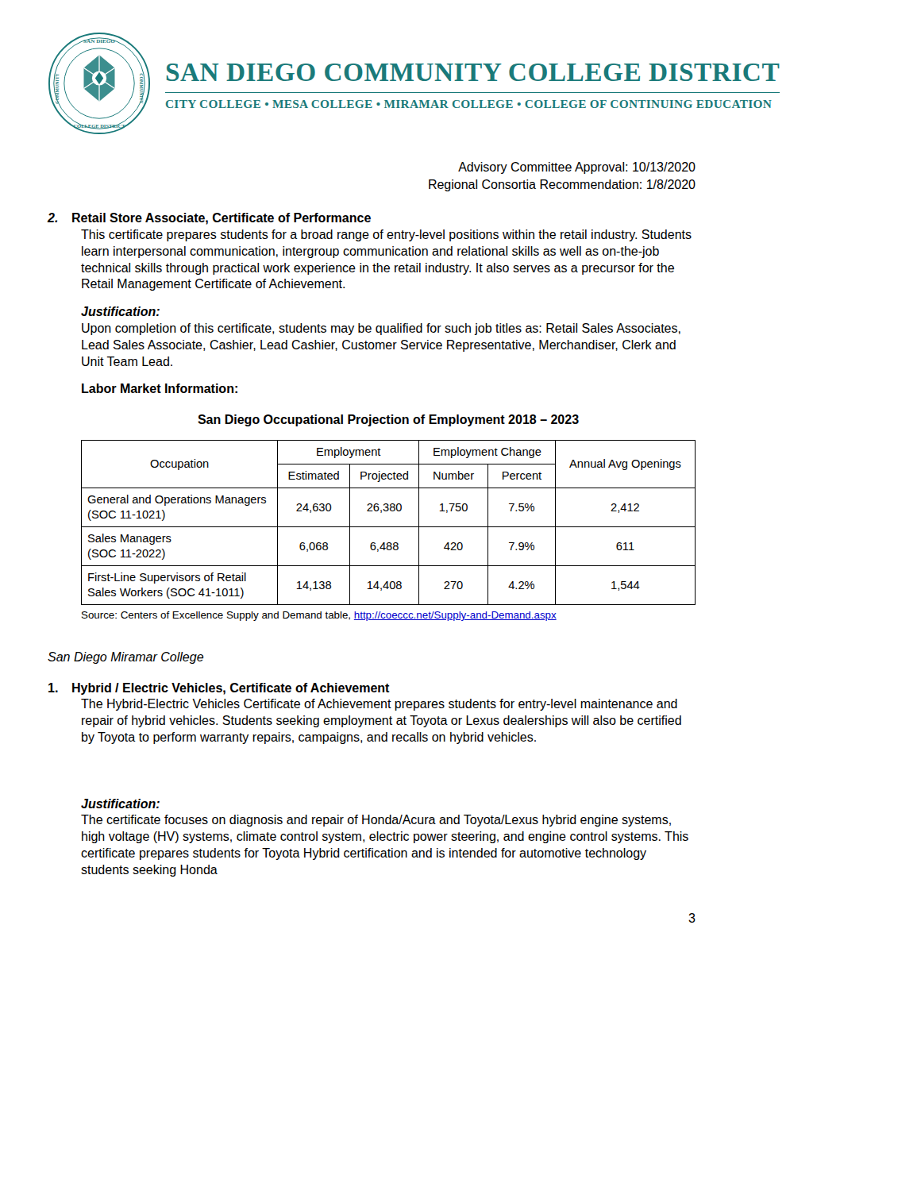SAN DIEGO COLLEGE DISTRICT COMMUNITY COMMUNITY
SAN DIEGO COMMUNITY COLLEGE DISTRICT
CITY COLLEGE • MESA COLLEGE • MIRAMAR COLLEGE • COLLEGE OF CONTINUING EDUCATION
Advisory Committee Approval: 10/13/2020
Regional Consortia Recommendation: 1/8/2020
2. Retail Store Associate, Certificate of Performance
This certificate prepares students for a broad range of entry-level positions within the retail industry. Students learn interpersonal communication, intergroup communication and relational skills as well as on-the-job technical skills through practical work experience in the retail industry. It also serves as a precursor for the Retail Management Certificate of Achievement.
Justification:
Upon completion of this certificate, students may be qualified for such job titles as: Retail Sales Associates, Lead Sales Associate, Cashier, Lead Cashier, Customer Service Representative, Merchandiser, Clerk and Unit Team Lead.
Labor Market Information:
San Diego Occupational Projection of Employment 2018 – 2023
| Occupation | Employment | Employment Change | Annual Avg Openings |
| --- | --- | --- | --- |
| Estimated | Projected | Number | Percent |
| General and Operations Managers (SOC 11-1021) | 24,630 | 26,380 | 1,750 | 7.5% | 2,412 |
| Sales Managers (SOC 11-2022) | 6,068 | 6,488 | 420 | 7.9% | 611 |
| First-Line Supervisors of Retail Sales Workers (SOC 41-1011) | 14,138 | 14,408 | 270 | 4.2% | 1,544 |
Source: Centers of Excellence Supply and Demand table, http://coeccc.net/Supply-and-Demand.aspx
San Diego Miramar College
1. Hybrid / Electric Vehicles, Certificate of Achievement
The Hybrid-Electric Vehicles Certificate of Achievement prepares students for entry-level maintenance and repair of hybrid vehicles. Students seeking employment at Toyota or Lexus dealerships will also be certified by Toyota to perform warranty repairs, campaigns, and recalls on hybrid vehicles.
Justification:
The certificate focuses on diagnosis and repair of Honda/Acura and Toyota/Lexus hybrid engine systems, high voltage (HV) systems, climate control system, electric power steering, and engine control systems. This certificate prepares students for Toyota Hybrid certification and is intended for automotive technology students seeking Honda
3